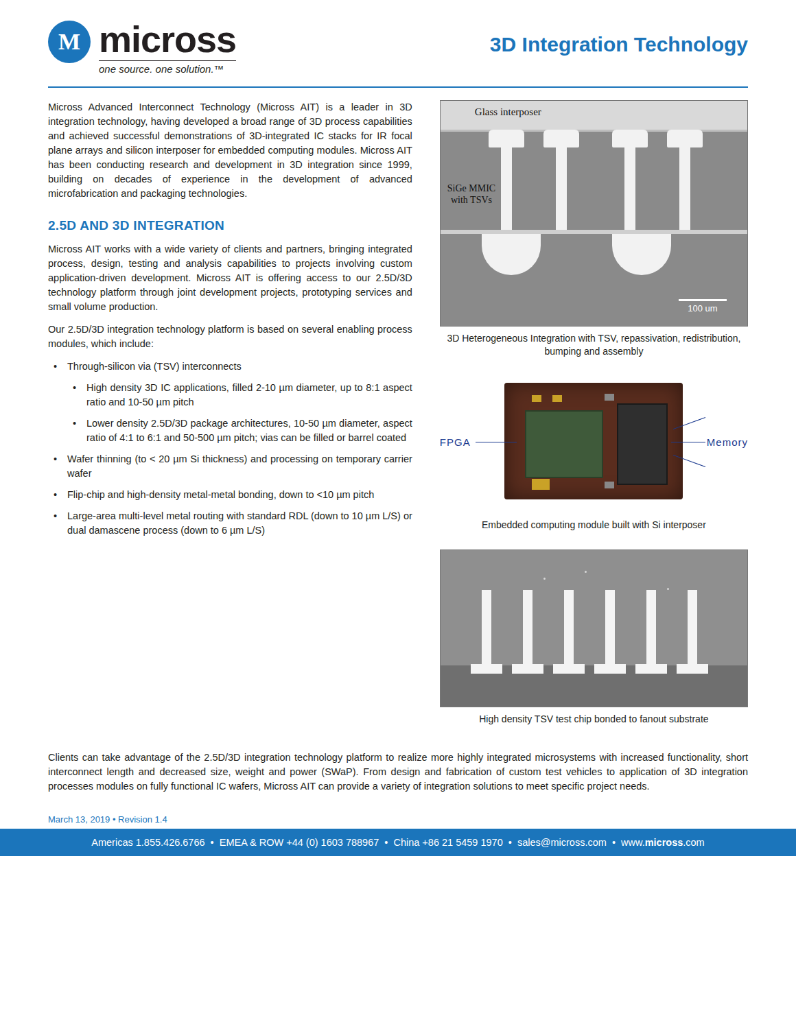M
micross
one source. one solution.™
3D Integration Technology
Micross Advanced Interconnect Technology (Micross AIT) is a leader in 3D integration technology, having developed a broad range of 3D process capabilities and achieved successful demonstrations of 3D-integrated IC stacks for IR focal plane arrays and silicon interposer for embedded computing modules. Micross AIT has been conducting research and development in 3D integration since 1999, building on decades of experience in the development of advanced microfabrication and packaging technologies.
2.5D AND 3D INTEGRATION
Micross AIT works with a wide variety of clients and partners, bringing integrated process, design, testing and analysis capabilities to projects involving custom application-driven development. Micross AIT is offering access to our 2.5D/3D technology platform through joint development projects, prototyping services and small volume production.
Our 2.5D/3D integration technology platform is based on several enabling process modules, which include:
Through-silicon via (TSV) interconnects
High density 3D IC applications, filled 2-10 µm diameter, up to 8:1 aspect ratio and 10-50 µm pitch
Lower density 2.5D/3D package architectures, 10-50 µm diameter, aspect ratio of 4:1 to 6:1 and 50-500 µm pitch; vias can be filled or barrel coated
Wafer thinning (to < 20 µm Si thickness) and processing on temporary carrier wafer
Flip-chip and high-density metal-metal bonding, down to <10 µm pitch
Large-area multi-level metal routing with standard RDL (down to 10 µm L/S) or dual damascene process (down to 6 µm L/S)
Glass interposer
SiGe MMIC
with TSVs
100 um
3D Heterogeneous Integration with TSV, repassivation, redistribution, bumping and assembly
FPGA
Memory
Embedded computing module built with Si interposer
High density TSV test chip bonded to fanout substrate
Clients can take advantage of the 2.5D/3D integration technology platform to realize more highly integrated microsystems with increased functionality, short interconnect length and decreased size, weight and power (SWaP). From design and fabrication of custom test vehicles to application of 3D integration processes modules on fully functional IC wafers, Micross AIT can provide a variety of integration solutions to meet specific project needs.
March 13, 2019 • Revision 1.4
Americas 1.855.426.6766 • EMEA & ROW +44 (0) 1603 788967 • China +86 21 5459 1970 • sales@micross.com • www.micross.com